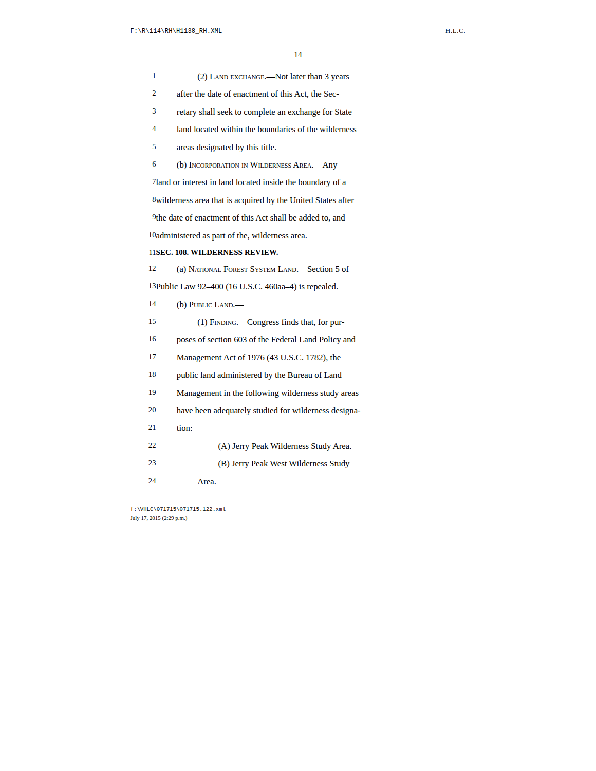F:\R\114\RH\H1138_RH.XML H.L.C.
14
| 1 | (2) Land exchange. —Not later than 3 years |
| 2 | after the date of enactment of this Act, the Sec- |
| 3 | retary shall seek to complete an exchange for State |
| 4 | land located within the boundaries of the wilderness |
| 5 | areas designated by this title. |
| 6 | (b) Incorporation in Wilderness Area. —Any |
| 7 | land or interest in land located inside the boundary of a |
| 8 | wilderness area that is acquired by the United States after |
| 9 | the date of enactment of this Act shall be added to, and |
| 10 | administered as part of the, wilderness area. |
| 11 | SEC. 108. WILDERNESS REVIEW. |
| 12 | (a) National Forest System Land. —Section 5 of |
| 13 | Public Law 92–400 (16 U.S.C. 460aa–4) is repealed. |
| 14 | (b) Public Land. — |
| 15 | (1) Finding. —Congress finds that, for pur- |
| 16 | poses of section 603 of the Federal Land Policy and |
| 17 | Management Act of 1976 (43 U.S.C. 1782), the |
| 18 | public land administered by the Bureau of Land |
| 19 | Management in the following wilderness study areas |
| 20 | have been adequately studied for wilderness designa- |
| 21 | tion: |
| 22 | (A) Jerry Peak Wilderness Study Area. |
| 23 | (B) Jerry Peak West Wilderness Study |
| 24 | Area. |
f:\VHLC\071715\071715.122.xml
July 17, 2015 (2:29 p.m.)